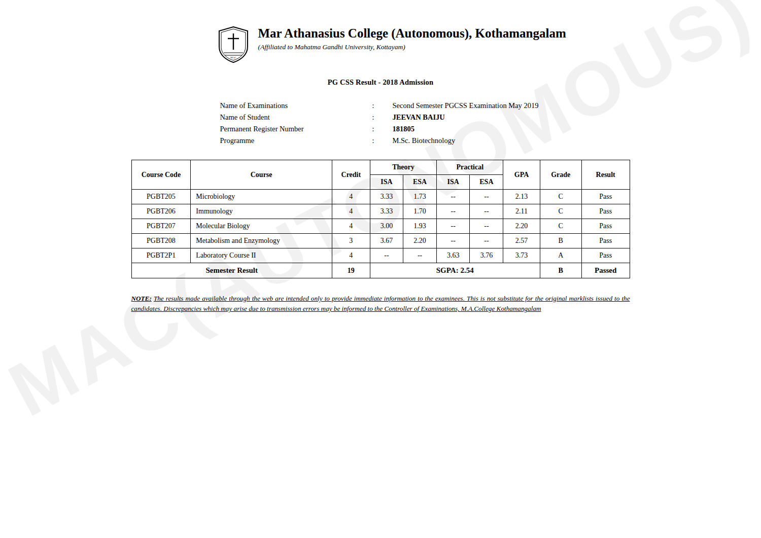MAC(AUTONOMOUS)
MAC
Mar Athanasius College (Autonomous), Kothamangalam
(Affiliated to Mahatma Gandhi University, Kottayam)
PG CSS Result - 2018 Admission
| Name of Examinations | : | Second Semester PGCSS Examination May 2019 |
| Name of Student | : | JEEVAN BAIJU |
| Permanent Register Number | : | 181805 |
| Programme | : | M.Sc. Biotechnology |
| Course Code | Course | Credit | Theory | Practical | GPA | Grade | Result |
| --- | --- | --- | --- | --- | --- | --- | --- |
| ISA | ESA | ISA | ESA |
| PGBT205 | Microbiology | 4 | 3.33 | 1.73 | -- | -- | 2.13 | C | Pass |
| PGBT206 | Immunology | 4 | 3.33 | 1.70 | -- | -- | 2.11 | C | Pass |
| PGBT207 | Molecular Biology | 4 | 3.00 | 1.93 | -- | -- | 2.20 | C | Pass |
| PGBT208 | Metabolism and Enzymology | 3 | 3.67 | 2.20 | -- | -- | 2.57 | B | Pass |
| PGBT2P1 | Laboratory Course II | 4 | -- | -- | 3.63 | 3.76 | 3.73 | A | Pass |
| Semester Result | 19 | SGPA: 2.54 | B | Passed |
NOTE: The results made available through the web are intended only to provide immediate information to the examinees. This is not substitute for the original marklists issued to the candidates. Discrepancies which may arise due to transmission errors may be informed to the Controller of Examinations, M.A.College Kothamangalam